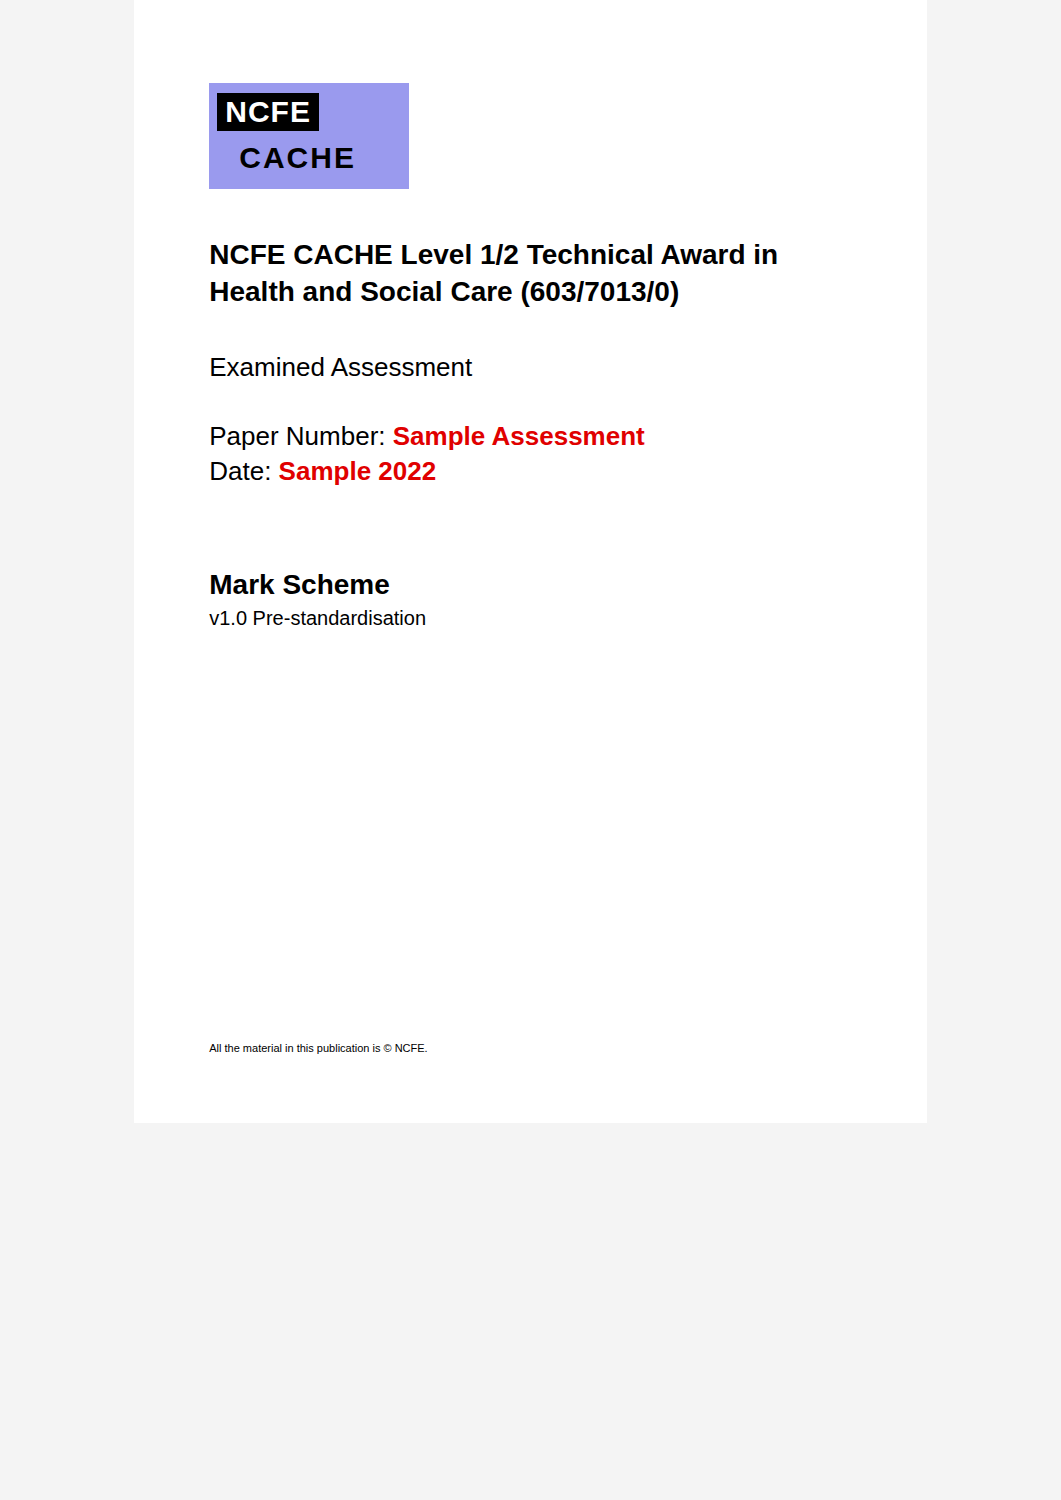NCFE CACHE
NCFE CACHE Level 1/2 Technical Award in Health and Social Care (603/7013/0)
Examined Assessment
Paper Number: Sample Assessment
Date: Sample 2022
Mark Scheme
v1.0 Pre-standardisation
All the material in this publication is © NCFE.